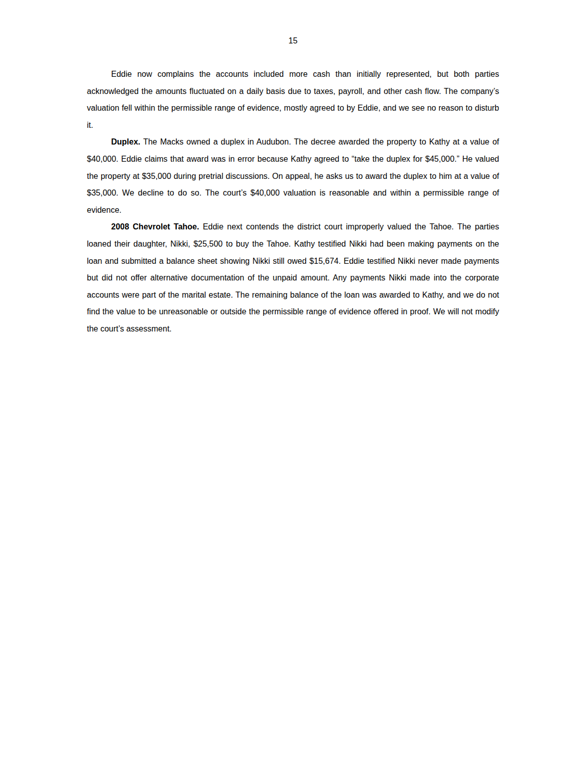15
Eddie now complains the accounts included more cash than initially represented, but both parties acknowledged the amounts fluctuated on a daily basis due to taxes, payroll, and other cash flow. The company’s valuation fell within the permissible range of evidence, mostly agreed to by Eddie, and we see no reason to disturb it.
Duplex. The Macks owned a duplex in Audubon. The decree awarded the property to Kathy at a value of $40,000. Eddie claims that award was in error because Kathy agreed to “take the duplex for $45,000.” He valued the property at $35,000 during pretrial discussions. On appeal, he asks us to award the duplex to him at a value of $35,000. We decline to do so. The court’s $40,000 valuation is reasonable and within a permissible range of evidence.
2008 Chevrolet Tahoe. Eddie next contends the district court improperly valued the Tahoe. The parties loaned their daughter, Nikki, $25,500 to buy the Tahoe. Kathy testified Nikki had been making payments on the loan and submitted a balance sheet showing Nikki still owed $15,674. Eddie testified Nikki never made payments but did not offer alternative documentation of the unpaid amount. Any payments Nikki made into the corporate accounts were part of the marital estate. The remaining balance of the loan was awarded to Kathy, and we do not find the value to be unreasonable or outside the permissible range of evidence offered in proof. We will not modify the court’s assessment.